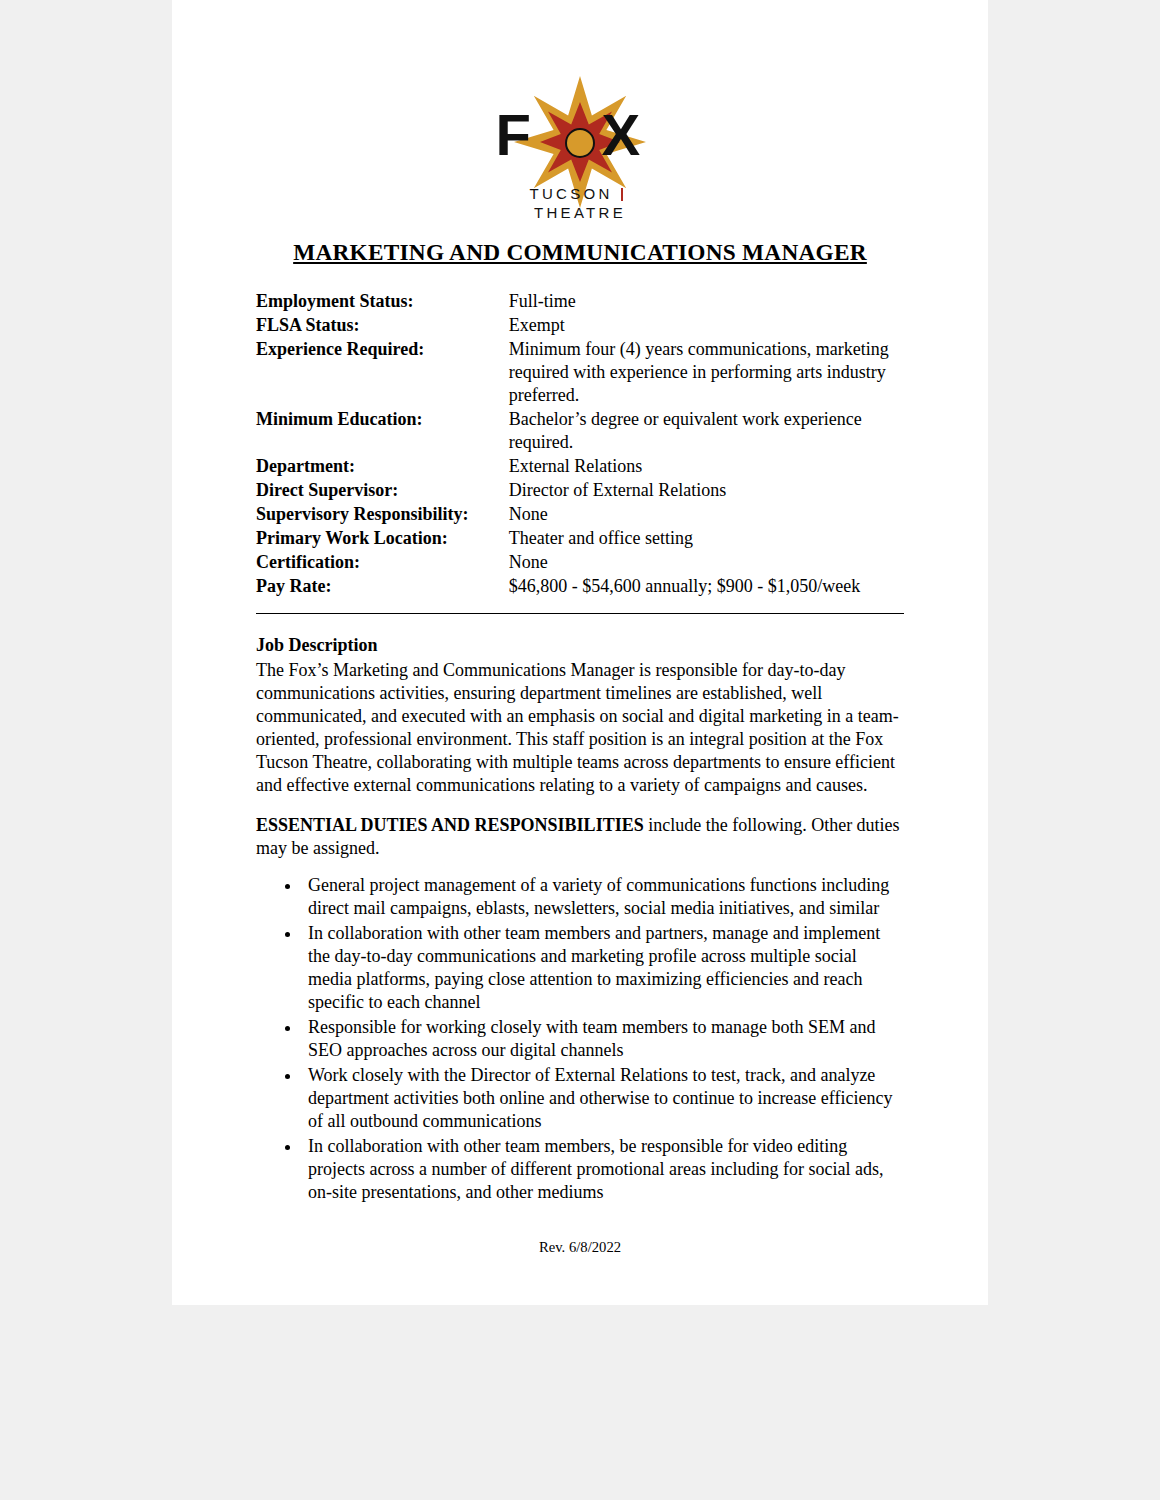F X
TUCSON THEATRE
MARKETING AND COMMUNICATIONS MANAGER
| Employment Status: | Full-time |
| FLSA Status: | Exempt |
| Experience Required: | Minimum four (4) years communications, marketing required with experience in performing arts industry preferred. |
| Minimum Education: | Bachelor’s degree or equivalent work experience required. |
| Department: | External Relations |
| Direct Supervisor: | Director of External Relations |
| Supervisory Responsibility: | None |
| Primary Work Location: | Theater and office setting |
| Certification: | None |
| Pay Rate: | $46,800 - $54,600 annually; $900 - $1,050/week |
Job Description
The Fox’s Marketing and Communications Manager is responsible for day-to-day communications activities, ensuring department timelines are established, well communicated, and executed with an emphasis on social and digital marketing in a team-oriented, professional environment. This staff position is an integral position at the Fox Tucson Theatre, collaborating with multiple teams across departments to ensure efficient and effective external communications relating to a variety of campaigns and causes.
ESSENTIAL DUTIES AND RESPONSIBILITIES include the following. Other duties may be assigned.
General project management of a variety of communications functions including direct mail campaigns, eblasts, newsletters, social media initiatives, and similar
In collaboration with other team members and partners, manage and implement the day-to-day communications and marketing profile across multiple social media platforms, paying close attention to maximizing efficiencies and reach specific to each channel
Responsible for working closely with team members to manage both SEM and SEO approaches across our digital channels
Work closely with the Director of External Relations to test, track, and analyze department activities both online and otherwise to continue to increase efficiency of all outbound communications
In collaboration with other team members, be responsible for video editing projects across a number of different promotional areas including for social ads, on-site presentations, and other mediums
Rev. 6/8/2022